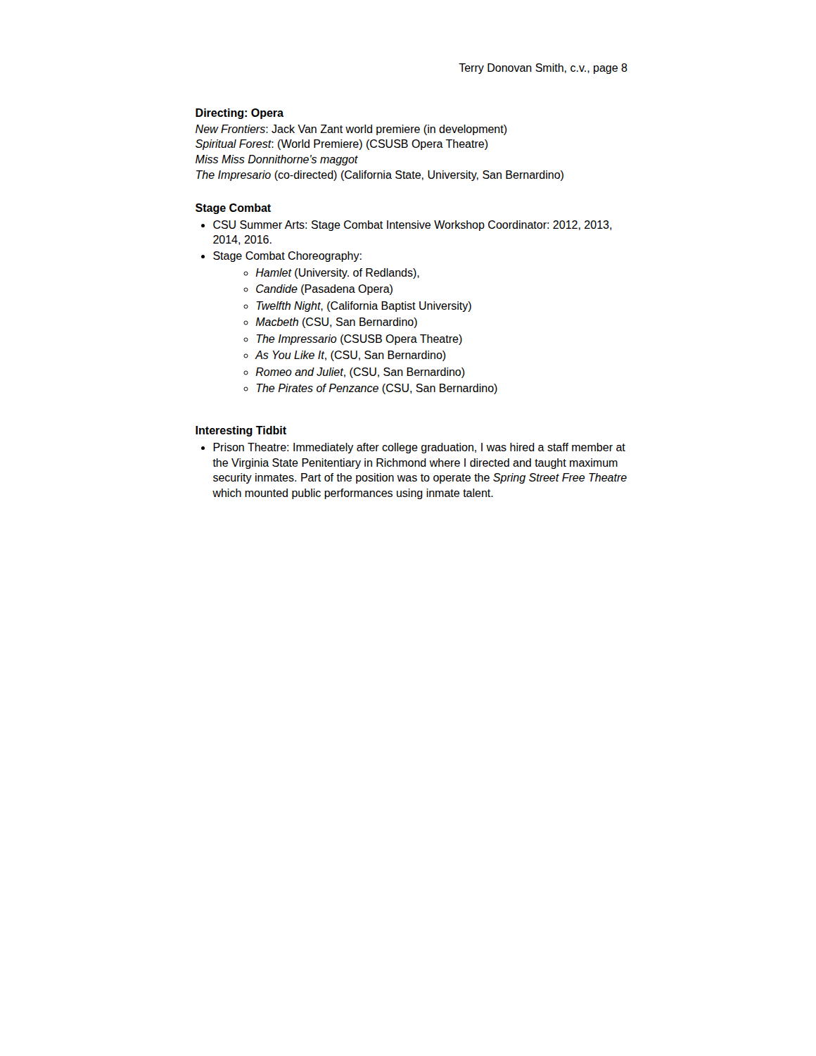Terry Donovan Smith, c.v., page 8
Directing: Opera
New Frontiers: Jack Van Zant world premiere (in development)
Spiritual Forest: (World Premiere) (CSUSB Opera Theatre)
Miss Miss Donnithorne's maggot
The Impresario (co-directed) (California State, University, San Bernardino)
Stage Combat
CSU Summer Arts: Stage Combat Intensive Workshop Coordinator: 2012, 2013, 2014, 2016.
Stage Combat Choreography:
Hamlet (University. of Redlands),
Candide (Pasadena Opera)
Twelfth Night, (California Baptist University)
Macbeth (CSU, San Bernardino)
The Impressario (CSUSB Opera Theatre)
As You Like It, (CSU, San Bernardino)
Romeo and Juliet, (CSU, San Bernardino)
The Pirates of Penzance (CSU, San Bernardino)
Interesting Tidbit
Prison Theatre: Immediately after college graduation, I was hired a staff member at the Virginia State Penitentiary in Richmond where I directed and taught maximum security inmates. Part of the position was to operate the Spring Street Free Theatre which mounted public performances using inmate talent.